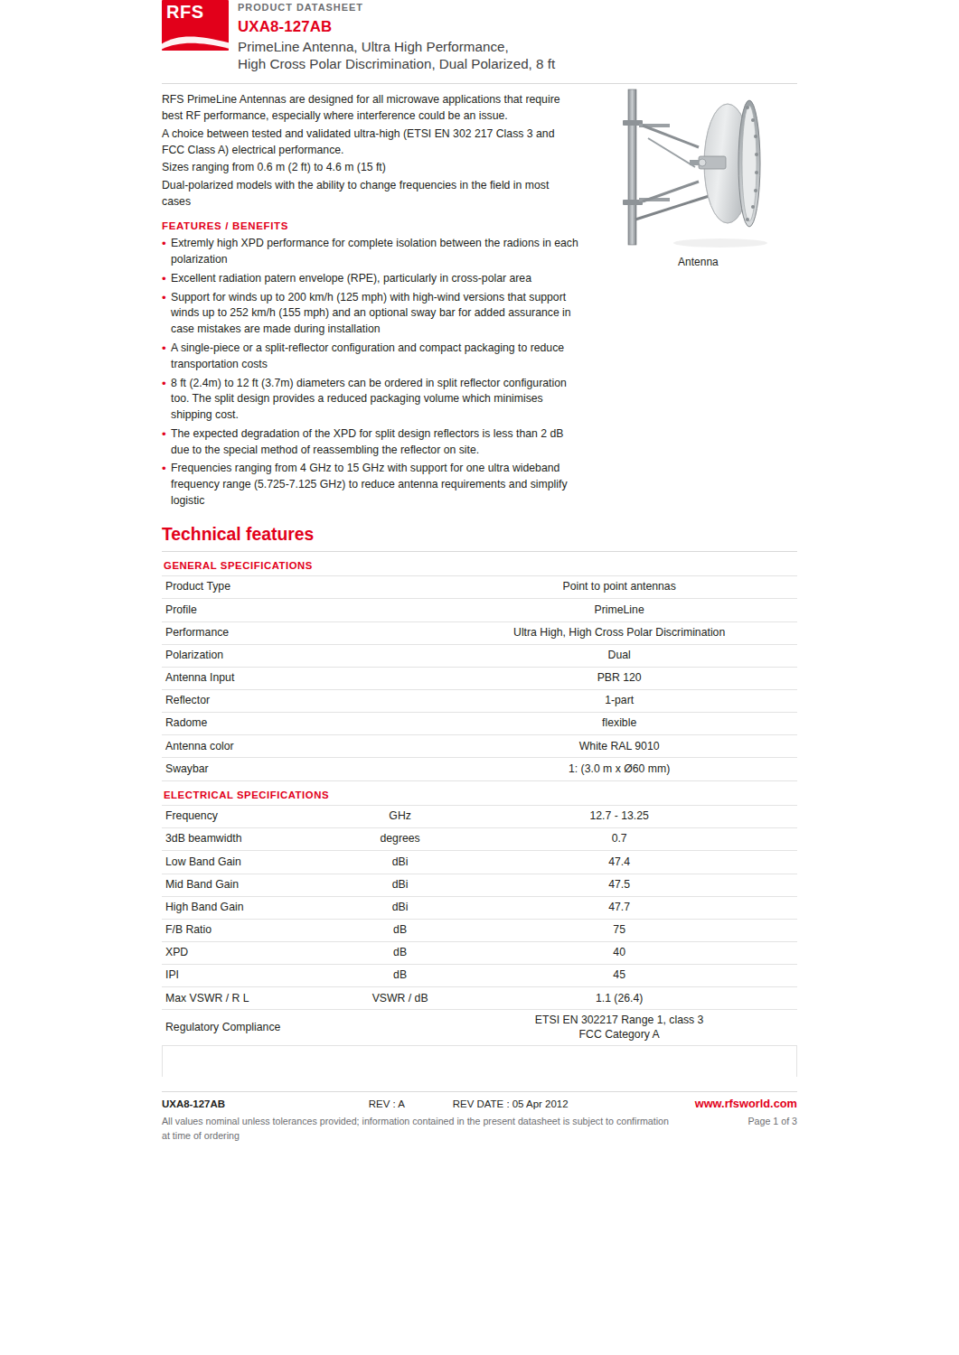RFS
PRODUCT DATASHEET
UXA8-127AB
PrimeLine Antenna, Ultra High Performance,
High Cross Polar Discrimination, Dual Polarized, 8 ft
Antenna
RFS PrimeLine Antennas are designed for all microwave applications that require best RF performance, especially where interference could be an issue.
A choice between tested and validated ultra-high (ETSI EN 302 217 Class 3 and FCC Class A) electrical performance.
Sizes ranging from 0.6 m (2 ft) to 4.6 m (15 ft)
Dual-polarized models with the ability to change frequencies in the field in most cases
FEATURES / BENEFITS
Extremly high XPD performance for complete isolation between the radions in each polarization
Excellent radiation patern envelope (RPE), particularly in cross-polar area
Support for winds up to 200 km/h (125 mph) with high-wind versions that support winds up to 252 km/h (155 mph) and an optional sway bar for added assurance in case mistakes are made during installation
A single-piece or a split-reflector configuration and compact packaging to reduce transportation costs
8 ft (2.4m) to 12 ft (3.7m) diameters can be ordered in split reflector configuration too. The split design provides a reduced packaging volume which minimises shipping cost.
The expected degradation of the XPD for split design reflectors is less than 2 dB due to the special method of reassembling the reflector on site.
Frequencies ranging from 4 GHz to 15 GHz with support for one ultra wideband frequency range (5.725-7.125 GHz) to reduce antenna requirements and simplify logistic
Technical features
GENERAL SPECIFICATIONS
| Product Type | | Point to point antennas |
| Profile | | PrimeLine |
| Performance | | Ultra High, High Cross Polar Discrimination |
| Polarization | | Dual |
| Antenna Input | | PBR 120 |
| Reflector | | 1-part |
| Radome | | flexible |
| Antenna color | | White RAL 9010 |
| Swaybar | | 1: (3.0 m x Ø60 mm) |
ELECTRICAL SPECIFICATIONS
| Frequency | GHz | 12.7 - 13.25 |
| 3dB beamwidth | degrees | 0.7 |
| Low Band Gain | dBi | 47.4 |
| Mid Band Gain | dBi | 47.5 |
| High Band Gain | dBi | 47.7 |
| F/B Ratio | dB | 75 |
| XPD | dB | 40 |
| IPI | dB | 45 |
| Max VSWR / R L | VSWR / dB | 1.1 (26.4) |
| Regulatory Compliance | | ETSI EN 302217 Range 1, class 3 FCC Category A |
UXA8-127AB REV : A REV DATE : 05 Apr 2012 www.rfsworld.com
All values nominal unless tolerances provided; information contained in the present datasheet is subject to confirmation at time of ordering
Page 1 of 3